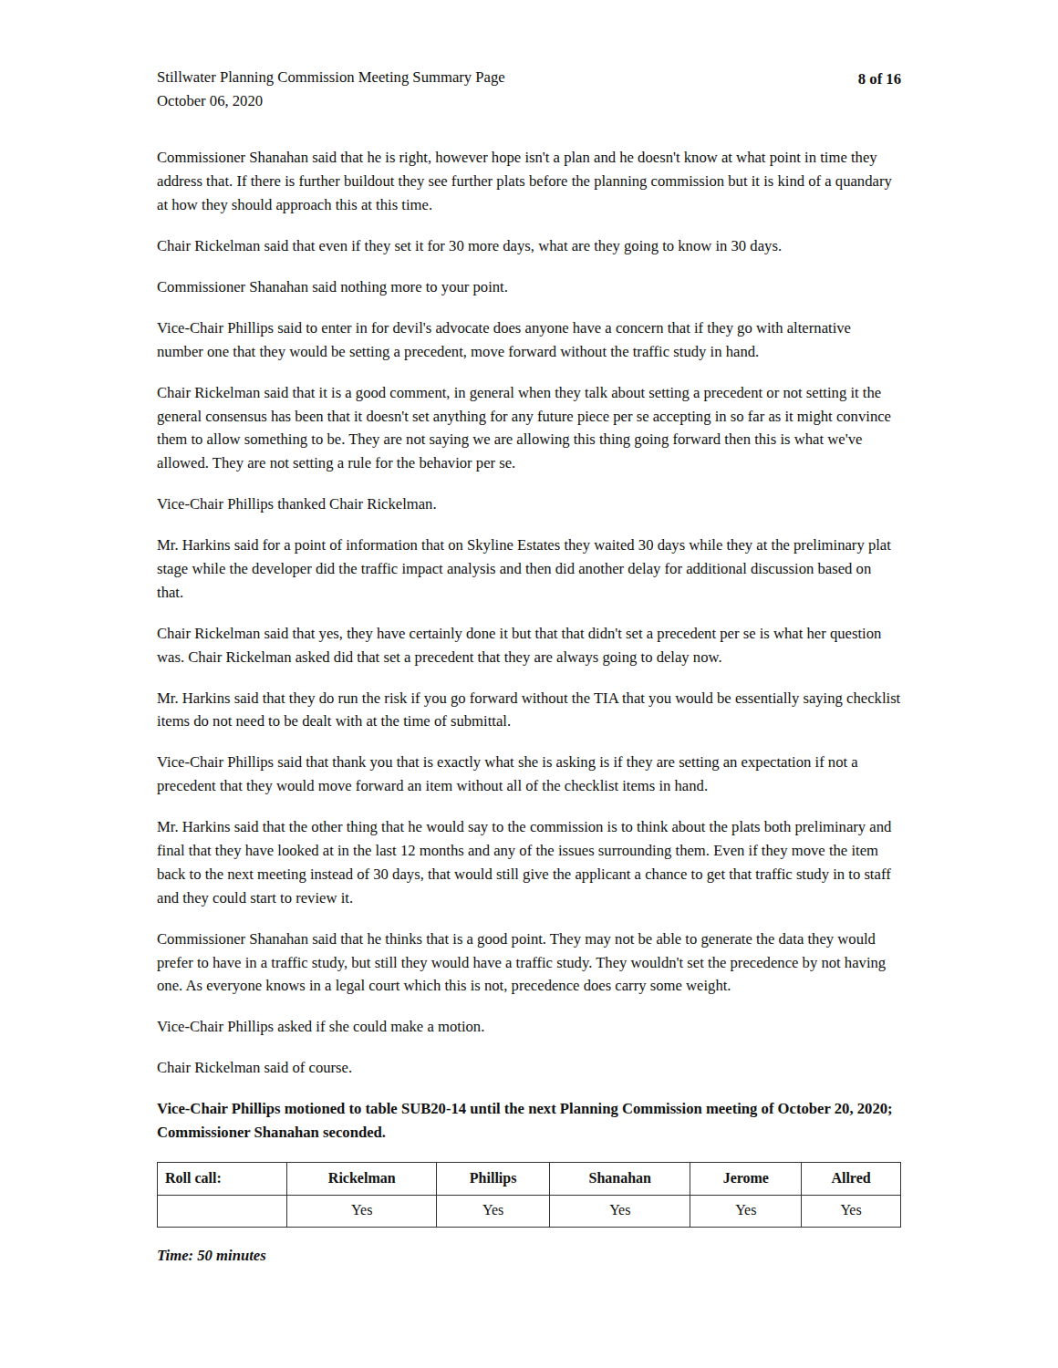Stillwater Planning Commission Meeting Summary Page October 06, 2020
8 of 16
Commissioner Shanahan said that he is right, however hope isn't a plan and he doesn't know at what point in time they address that. If there is further buildout they see further plats before the planning commission but it is kind of a quandary at how they should approach this at this time.
Chair Rickelman said that even if they set it for 30 more days, what are they going to know in 30 days.
Commissioner Shanahan said nothing more to your point.
Vice-Chair Phillips said to enter in for devil's advocate does anyone have a concern that if they go with alternative number one that they would be setting a precedent, move forward without the traffic study in hand.
Chair Rickelman said that it is a good comment, in general when they talk about setting a precedent or not setting it the general consensus has been that it doesn't set anything for any future piece per se accepting in so far as it might convince them to allow something to be. They are not saying we are allowing this thing going forward then this is what we've allowed. They are not setting a rule for the behavior per se.
Vice-Chair Phillips thanked Chair Rickelman.
Mr. Harkins said for a point of information that on Skyline Estates they waited 30 days while they at the preliminary plat stage while the developer did the traffic impact analysis and then did another delay for additional discussion based on that.
Chair Rickelman said that yes, they have certainly done it but that that didn't set a precedent per se is what her question was. Chair Rickelman asked did that set a precedent that they are always going to delay now.
Mr. Harkins said that they do run the risk if you go forward without the TIA that you would be essentially saying checklist items do not need to be dealt with at the time of submittal.
Vice-Chair Phillips said that thank you that is exactly what she is asking is if they are setting an expectation if not a precedent that they would move forward an item without all of the checklist items in hand.
Mr. Harkins said that the other thing that he would say to the commission is to think about the plats both preliminary and final that they have looked at in the last 12 months and any of the issues surrounding them. Even if they move the item back to the next meeting instead of 30 days, that would still give the applicant a chance to get that traffic study in to staff and they could start to review it.
Commissioner Shanahan said that he thinks that is a good point. They may not be able to generate the data they would prefer to have in a traffic study, but still they would have a traffic study. They wouldn't set the precedence by not having one. As everyone knows in a legal court which this is not, precedence does carry some weight.
Vice-Chair Phillips asked if she could make a motion.
Chair Rickelman said of course.
Vice-Chair Phillips motioned to table SUB20-14 until the next Planning Commission meeting of October 20, 2020; Commissioner Shanahan seconded.
| Roll call: | Rickelman | Phillips | Shanahan | Jerome | Allred |
| --- | --- | --- | --- | --- | --- |
| | Yes | Yes | Yes | Yes | Yes |
Time: 50 minutes